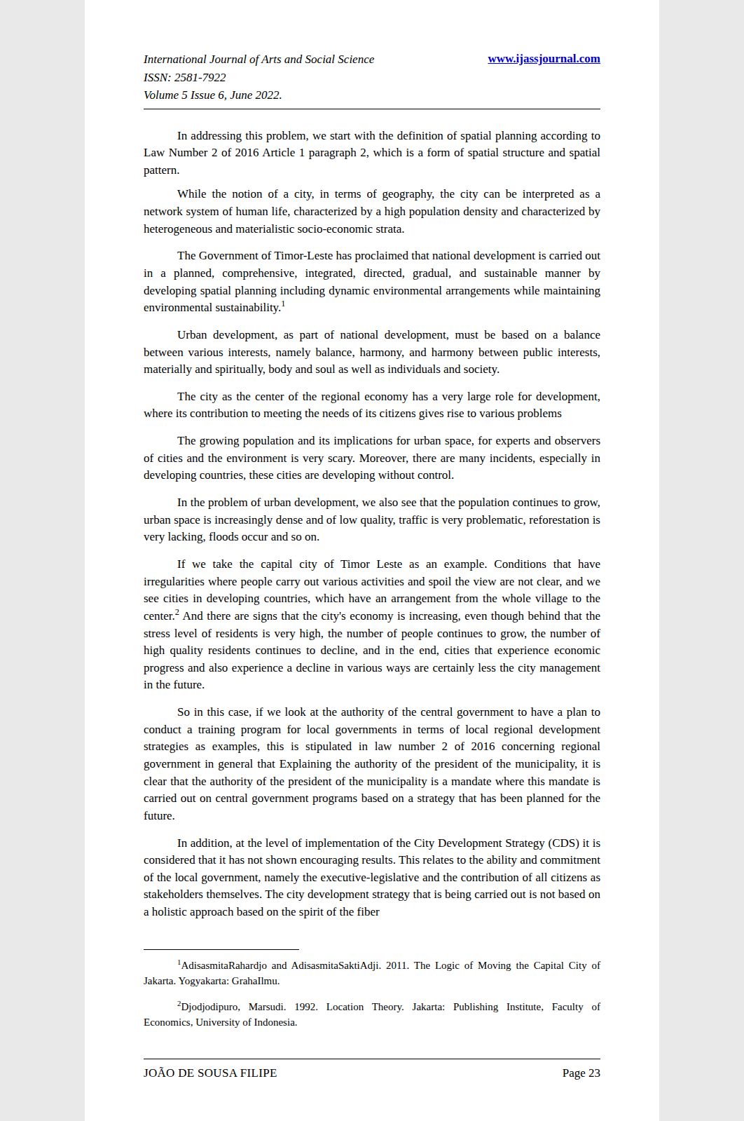International Journal of Arts and Social Science
ISSN: 2581-7922
Volume 5 Issue 6, June 2022.
www.ijassjournal.com
In addressing this problem, we start with the definition of spatial planning according to Law Number 2 of 2016 Article 1 paragraph 2, which is a form of spatial structure and spatial pattern.
While the notion of a city, in terms of geography, the city can be interpreted as a network system of human life, characterized by a high population density and characterized by heterogeneous and materialistic socio-economic strata.
The Government of Timor-Leste has proclaimed that national development is carried out in a planned, comprehensive, integrated, directed, gradual, and sustainable manner by developing spatial planning including dynamic environmental arrangements while maintaining environmental sustainability.1
Urban development, as part of national development, must be based on a balance between various interests, namely balance, harmony, and harmony between public interests, materially and spiritually, body and soul as well as individuals and society.
The city as the center of the regional economy has a very large role for development, where its contribution to meeting the needs of its citizens gives rise to various problems
The growing population and its implications for urban space, for experts and observers of cities and the environment is very scary. Moreover, there are many incidents, especially in developing countries, these cities are developing without control.
In the problem of urban development, we also see that the population continues to grow, urban space is increasingly dense and of low quality, traffic is very problematic, reforestation is very lacking, floods occur and so on.
If we take the capital city of Timor Leste as an example. Conditions that have irregularities where people carry out various activities and spoil the view are not clear, and we see cities in developing countries, which have an arrangement from the whole village to the center.2 And there are signs that the city's economy is increasing, even though behind that the stress level of residents is very high, the number of people continues to grow, the number of high quality residents continues to decline, and in the end, cities that experience economic progress and also experience a decline in various ways are certainly less the city management in the future.
So in this case, if we look at the authority of the central government to have a plan to conduct a training program for local governments in terms of local regional development strategies as examples, this is stipulated in law number 2 of 2016 concerning regional government in general that Explaining the authority of the president of the municipality, it is clear that the authority of the president of the municipality is a mandate where this mandate is carried out on central government programs based on a strategy that has been planned for the future.
In addition, at the level of implementation of the City Development Strategy (CDS) it is considered that it has not shown encouraging results. This relates to the ability and commitment of the local government, namely the executive-legislative and the contribution of all citizens as stakeholders themselves. The city development strategy that is being carried out is not based on a holistic approach based on the spirit of the fiber
1AdisasmitaRahardjo and AdisasmitaSaktiAdji. 2011. The Logic of Moving the Capital City of Jakarta. Yogyakarta: GrahaIlmu.
2Djodjodipuro, Marsudi. 1992. Location Theory. Jakarta: Publishing Institute, Faculty of Economics, University of Indonesia.
JOÃO DE SOUSA FILIPE Page 23